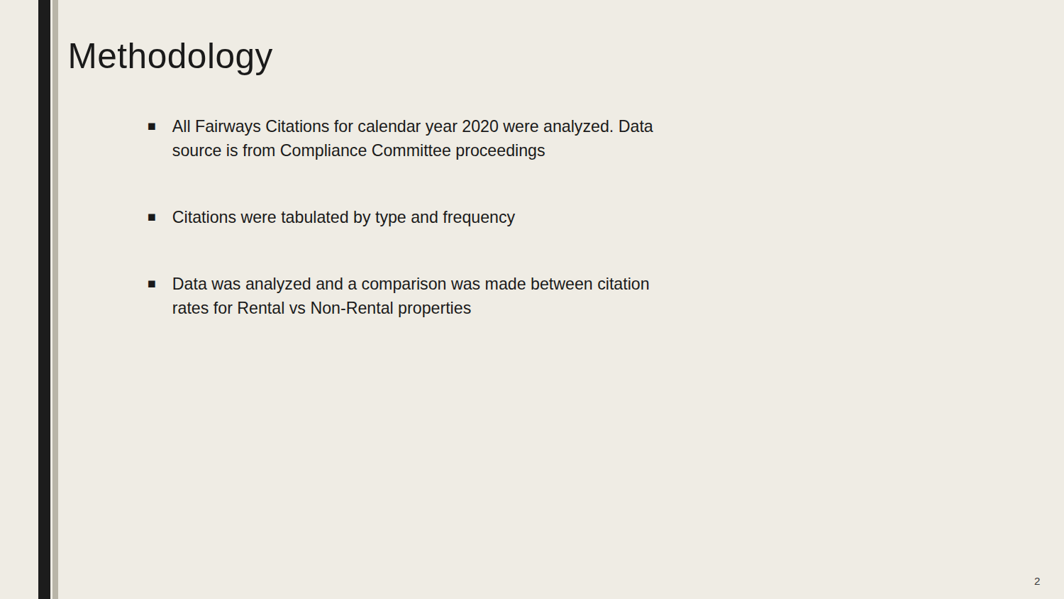Methodology
All Fairways Citations for calendar year 2020 were analyzed. Data source is from Compliance Committee proceedings
Citations were tabulated by type and frequency
Data was analyzed and a comparison was made between citation rates for Rental vs Non-Rental properties
2